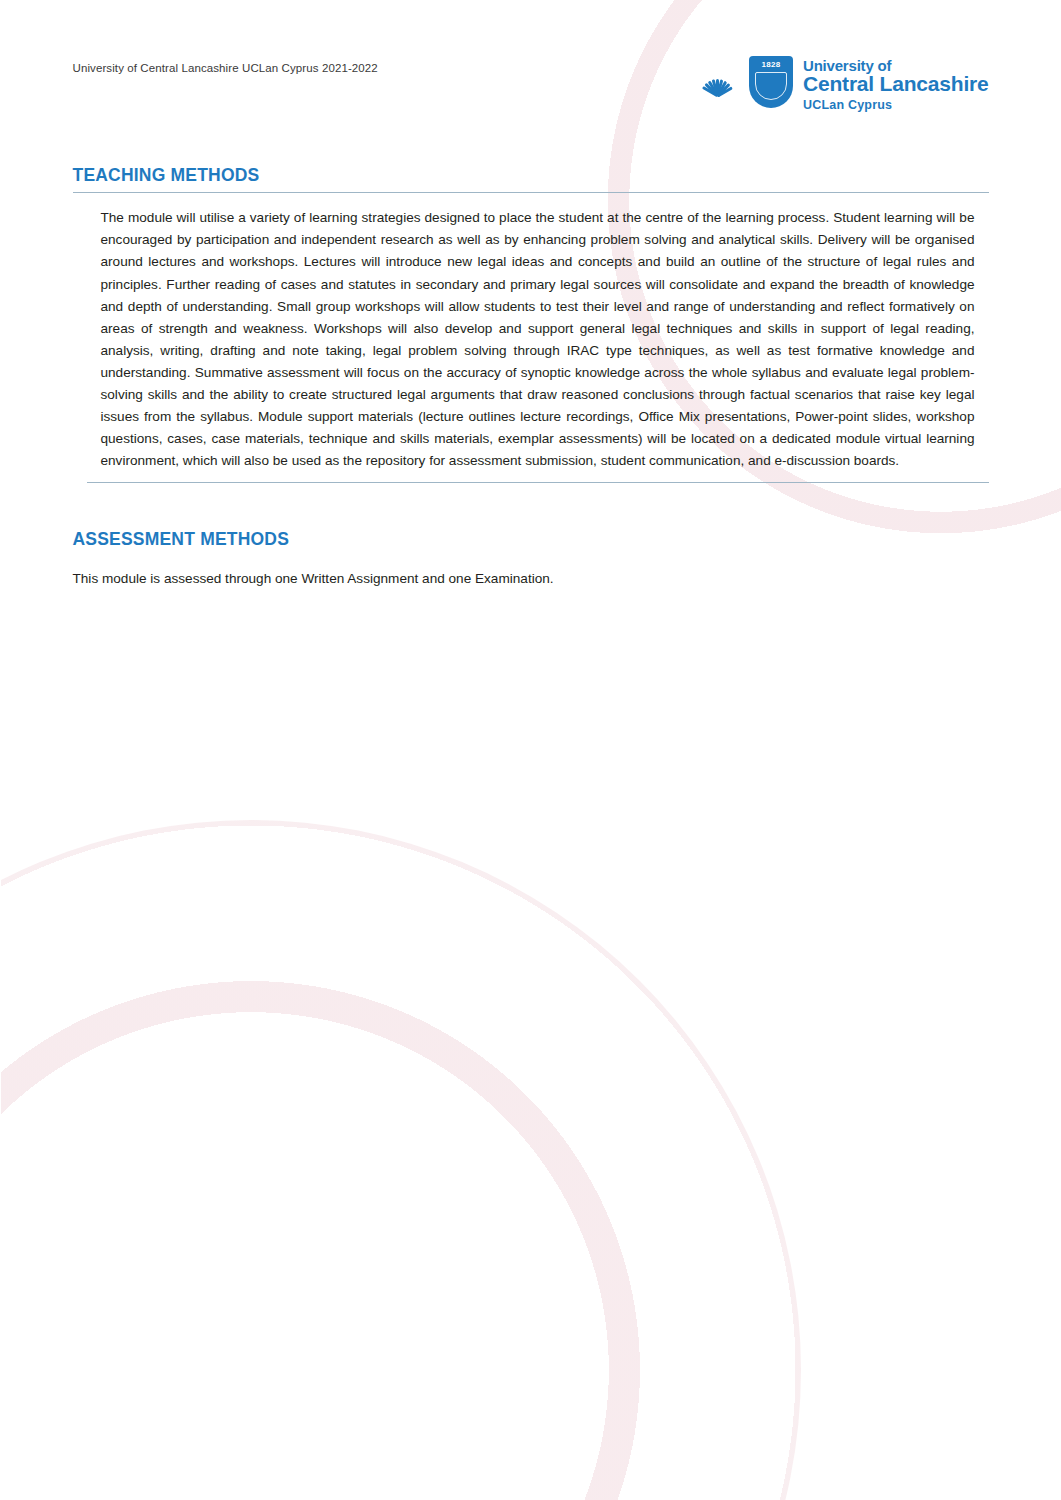University of Central Lancashire UCLan Cyprus 2021-2022
1828
University of Central Lancashire UCLan Cyprus
TEACHING METHODS
The module will utilise a variety of learning strategies designed to place the student at the centre of the learning process. Student learning will be encouraged by participation and independent research as well as by enhancing problem solving and analytical skills. Delivery will be organised around lectures and workshops. Lectures will introduce new legal ideas and concepts and build an outline of the structure of legal rules and principles. Further reading of cases and statutes in secondary and primary legal sources will consolidate and expand the breadth of knowledge and depth of understanding. Small group workshops will allow students to test their level and range of understanding and reflect formatively on areas of strength and weakness. Workshops will also develop and support general legal techniques and skills in support of legal reading, analysis, writing, drafting and note taking, legal problem solving through IRAC type techniques, as well as test formative knowledge and understanding. Summative assessment will focus on the accuracy of synoptic knowledge across the whole syllabus and evaluate legal problem-solving skills and the ability to create structured legal arguments that draw reasoned conclusions through factual scenarios that raise key legal issues from the syllabus. Module support materials (lecture outlines lecture recordings, Office Mix presentations, Power-point slides, workshop questions, cases, case materials, technique and skills materials, exemplar assessments) will be located on a dedicated module virtual learning environment, which will also be used as the repository for assessment submission, student communication, and e-discussion boards.
ASSESSMENT METHODS
This module is assessed through one Written Assignment and one Examination.